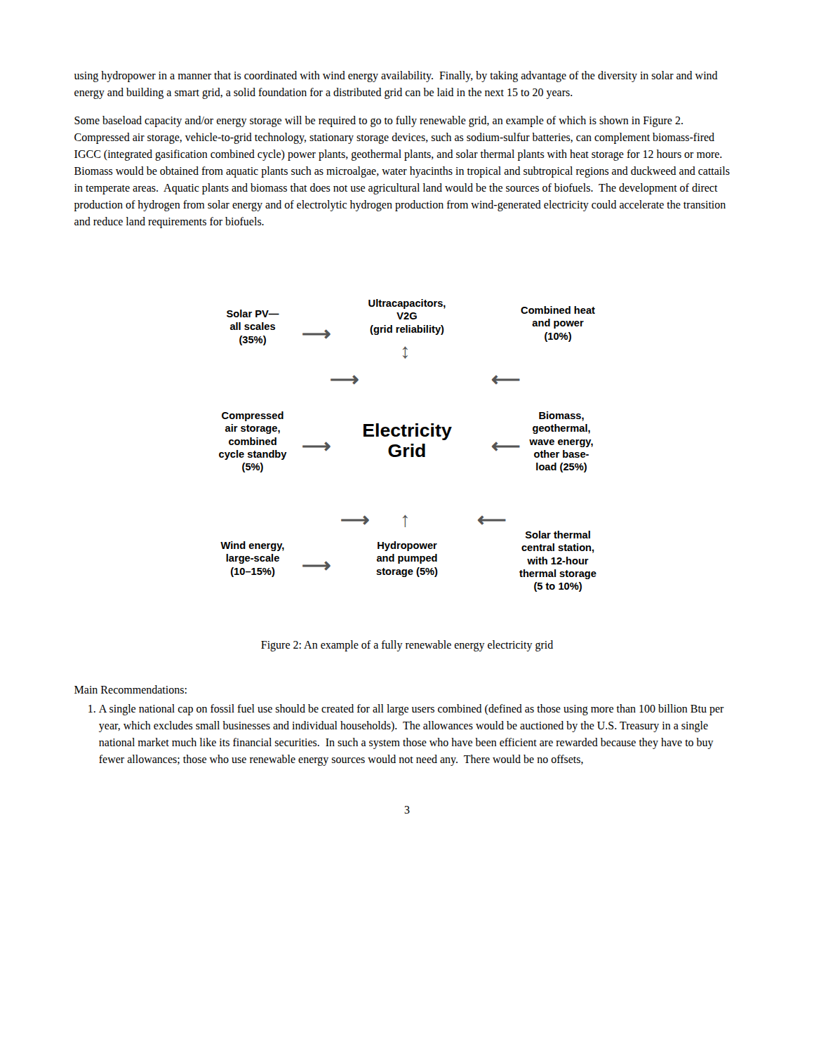using hydropower in a manner that is coordinated with wind energy availability. Finally, by taking advantage of the diversity in solar and wind energy and building a smart grid, a solid foundation for a distributed grid can be laid in the next 15 to 20 years.
Some baseload capacity and/or energy storage will be required to go to fully renewable grid, an example of which is shown in Figure 2. Compressed air storage, vehicle-to-grid technology, stationary storage devices, such as sodium-sulfur batteries, can complement biomass-fired IGCC (integrated gasification combined cycle) power plants, geothermal plants, and solar thermal plants with heat storage for 12 hours or more. Biomass would be obtained from aquatic plants such as microalgae, water hyacinths in tropical and subtropical regions and duckweed and cattails in temperate areas. Aquatic plants and biomass that does not use agricultural land would be the sources of biofuels. The development of direct production of hydrogen from solar energy and of electrolytic hydrogen production from wind-generated electricity could accelerate the transition and reduce land requirements for biofuels.
Electricity
Grid
Solar PV—
all scales
(35%)
Ultracapacitors,
V2G
(grid reliability)
Combined heat
and power
(10%)
Compressed
air storage,
combined
cycle standby
(5%)
Biomass,
geothermal,
wave energy,
other base-
load (25%)
Wind energy,
large-scale
(10–15%)
Hydropower
and pumped
storage (5%)
Solar thermal
central station,
with 12-hour
thermal storage
(5 to 10%)
⟶ ⟶ ↕ ⟵ ⟶ ⟵ ⟶ ⟶ ↑ ⟵
Figure 2: An example of a fully renewable energy electricity grid
Main Recommendations:
A single national cap on fossil fuel use should be created for all large users combined (defined as those using more than 100 billion Btu per year, which excludes small businesses and individual households). The allowances would be auctioned by the U.S. Treasury in a single national market much like its financial securities. In such a system those who have been efficient are rewarded because they have to buy fewer allowances; those who use renewable energy sources would not need any. There would be no offsets,
3